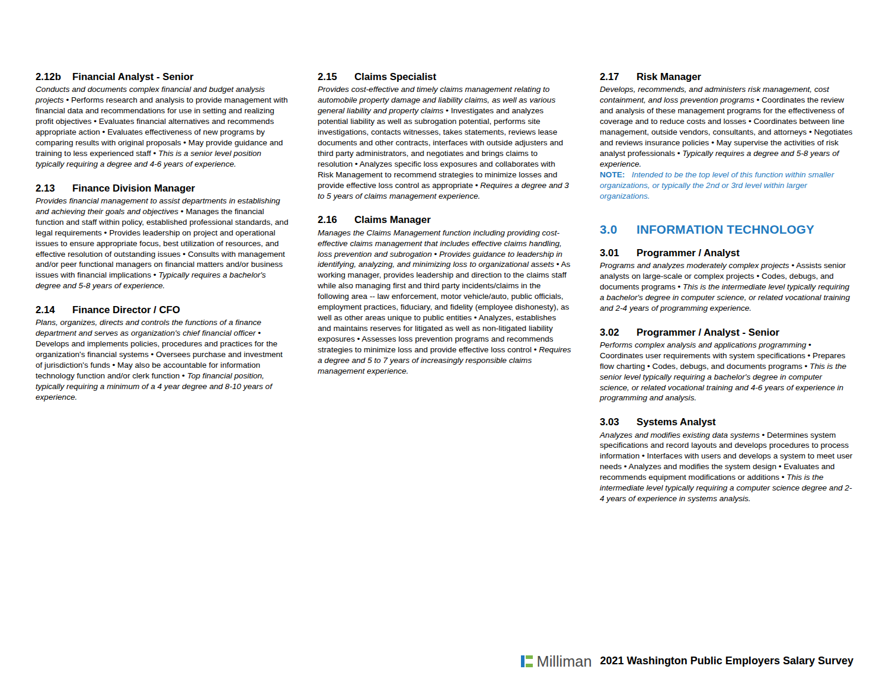2.12b Financial Analyst - Senior
Conducts and documents complex financial and budget analysis projects • Performs research and analysis to provide management with financial data and recommendations for use in setting and realizing profit objectives • Evaluates financial alternatives and recommends appropriate action • Evaluates effectiveness of new programs by comparing results with original proposals • May provide guidance and training to less experienced staff • This is a senior level position typically requiring a degree and 4-6 years of experience.
2.13 Finance Division Manager
Provides financial management to assist departments in establishing and achieving their goals and objectives • Manages the financial function and staff within policy, established professional standards, and legal requirements • Provides leadership on project and operational issues to ensure appropriate focus, best utilization of resources, and effective resolution of outstanding issues • Consults with management and/or peer functional managers on financial matters and/or business issues with financial implications • Typically requires a bachelor's degree and 5-8 years of experience.
2.14 Finance Director / CFO
Plans, organizes, directs and controls the functions of a finance department and serves as organization's chief financial officer • Develops and implements policies, procedures and practices for the organization's financial systems • Oversees purchase and investment of jurisdiction's funds • May also be accountable for information technology function and/or clerk function • Top financial position, typically requiring a minimum of a 4 year degree and 8-10 years of experience.
2.15 Claims Specialist
Provides cost-effective and timely claims management relating to automobile property damage and liability claims, as well as various general liability and property claims • Investigates and analyzes potential liability as well as subrogation potential, performs site investigations, contacts witnesses, takes statements, reviews lease documents and other contracts, interfaces with outside adjusters and third party administrators, and negotiates and brings claims to resolution • Analyzes specific loss exposures and collaborates with Risk Management to recommend strategies to minimize losses and provide effective loss control as appropriate • Requires a degree and 3 to 5 years of claims management experience.
2.16 Claims Manager
Manages the Claims Management function including providing cost-effective claims management that includes effective claims handling, loss prevention and subrogation • Provides guidance to leadership in identifying, analyzing, and minimizing loss to organizational assets • As working manager, provides leadership and direction to the claims staff while also managing first and third party incidents/claims in the following area -- law enforcement, motor vehicle/auto, public officials, employment practices, fiduciary, and fidelity (employee dishonesty), as well as other areas unique to public entities • Analyzes, establishes and maintains reserves for litigated as well as non-litigated liability exposures • Assesses loss prevention programs and recommends strategies to minimize loss and provide effective loss control • Requires a degree and 5 to 7 years of increasingly responsible claims management experience.
2.17 Risk Manager
Develops, recommends, and administers risk management, cost containment, and loss prevention programs • Coordinates the review and analysis of these management programs for the effectiveness of coverage and to reduce costs and losses • Coordinates between line management, outside vendors, consultants, and attorneys • Negotiates and reviews insurance policies • May supervise the activities of risk analyst professionals • Typically requires a degree and 5-8 years of experience.
NOTE: Intended to be the top level of this function within smaller organizations, or typically the 2nd or 3rd level within larger organizations.
3.0 INFORMATION TECHNOLOGY
3.01 Programmer / Analyst
Programs and analyzes moderately complex projects • Assists senior analysts on large-scale or complex projects • Codes, debugs, and documents programs • This is the intermediate level typically requiring a bachelor's degree in computer science, or related vocational training and 2-4 years of programming experience.
3.02 Programmer / Analyst - Senior
Performs complex analysis and applications programming • Coordinates user requirements with system specifications • Prepares flow charting • Codes, debugs, and documents programs • This is the senior level typically requiring a bachelor's degree in computer science, or related vocational training and 4-6 years of experience in programming and analysis.
3.03 Systems Analyst
Analyzes and modifies existing data systems • Determines system specifications and record layouts and develops procedures to process information • Interfaces with users and develops a system to meet user needs • Analyzes and modifies the system design • Evaluates and recommends equipment modifications or additions • This is the intermediate level typically requiring a computer science degree and 2-4 years of experience in systems analysis.
Milliman
2021 Washington Public Employers Salary Survey